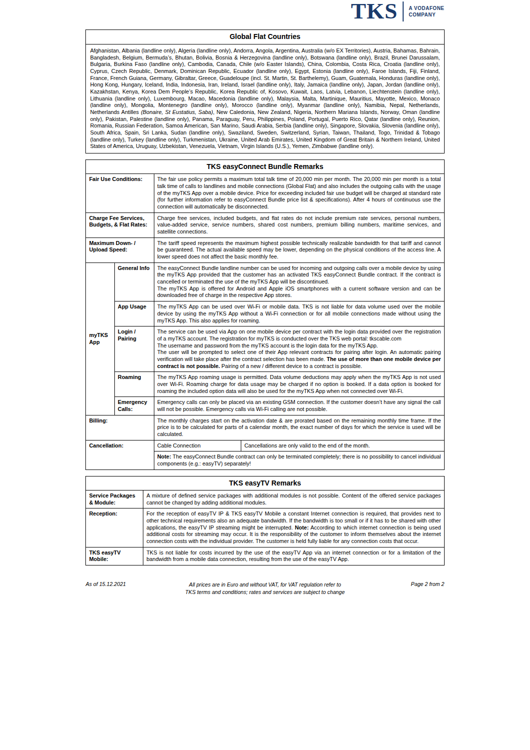TKS
A VODAFONE
COMPANY
Global Flat Countries
Afghanistan, Albania (landline only), Algeria (landline only), Andorra, Angola, Argentina, Australia (w/o EX Territories), Austria, Bahamas, Bahrain, Bangladesh, Belgium, Bermuda’s, Bhutan, Bolivia, Bosnia & Herzegovina (landline only), Botswana (landline only), Brazil, Brunei Darussalam, Bulgaria, Burkina Faso (landline only), Cambodia, Canada, Chile (w/o Easter Islands), China, Colombia, Costa Rica, Croatia (landline only), Cyprus, Czech Republic, Denmark, Dominican Republic, Ecuador (landline only), Egypt, Estonia (landline only), Faroe Islands, Fiji, Finland, France, French Guiana, Germany, Gibraltar, Greece, Guadeloupe (incl. St. Martin, St. Barthelemy), Guam, Guatemala, Honduras (landline only), Hong Kong, Hungary, Iceland, India, Indonesia, Iran, Ireland, Israel (landline only), Italy, Jamaica (landline only), Japan, Jordan (landline only), Kazakhstan, Kenya, Korea Dem People’s Republic, Korea Republic of, Kosovo, Kuwait, Laos, Latvia, Lebanon, Liechtenstein (landline only), Lithuania (landline only), Luxembourg, Macao, Macedonia (landline only), Malaysia, Malta, Martinique, Mauritius, Mayotte, Mexico, Monaco (landline only), Mongolia, Montenegro (landline only), Morocco (landline only), Myanmar (landline only), Namibia, Nepal, Netherlands, Netherlands Antilles (Bonaire, St Eustatius, Saba), New Caledonia, New Zealand, Nigeria, Northern Mariana Islands, Norway, Oman (landline only), Pakistan, Palestine (landline only), Panama, Paraguay, Peru, Philippines, Poland, Portugal, Puerto Rico, Qatar (landline only), Reunion, Romania, Russian Federation, Samoa American, San Marino, Saudi Arabia, Serbia (landline only), Singapore, Slovakia, Slovenia (landline only), South Africa, Spain, Sri Lanka, Sudan (landline only), Swaziland, Sweden, Switzerland, Syrian, Taiwan, Thailand, Togo, Trinidad & Tobago (landline only), Turkey (landline only), Turkmenistan, Ukraine, United Arab Emirates, United Kingdom of Great Britain & Northern Ireland, United States of America, Uruguay, Uzbekistan, Venezuela, Vietnam, Virgin Islands (U.S.), Yemen, Zimbabwe (landline only).
TKS easyConnect Bundle Remarks
| Fair Use Conditions: | The fair use policy permits a maximum total talk time of 20,000 min per month. The 20,000 min per month is a total talk time of calls to landlines and mobile connections (Global Flat) and also includes the outgoing calls with the usage of the myTKS App over a mobile device. Price for exceeding included fair use budget will be charged at standard rate (for further information refer to easyConnect Bundle price list & specifications). After 4 hours of continuous use the connection will automatically be disconnected. |
| Charge Fee Services, Budgets, & Flat Rates: | Charge free services, included budgets, and flat rates do not include premium rate services, personal numbers, value-added service, service numbers, shared cost numbers, premium billing numbers, maritime services, and satellite connections. |
| Maximum Down- / Upload Speed: | The tariff speed represents the maximum highest possible technically realizable bandwidth for that tariff and cannot be guaranteed. The actual available speed may be lower, depending on the physical conditions of the access line. A lower speed does not affect the basic monthly fee. |
| myTKS App | General Info | The easyConnect Bundle landline number can be used for incoming and outgoing calls over a mobile device by using the myTKS App provided that the customer has an activated TKS easyConnect Bundle contract. If the contract is cancelled or terminated the use of the myTKS App will be discontinued. The myTKS App is offered for Android and Apple iOS smartphones with a current software version and can be downloaded free of charge in the respective App stores. |
| App Usage | The myTKS App can be used over Wi-Fi or mobile data. TKS is not liable for data volume used over the mobile device by using the myTKS App without a Wi-Fi connection or for all mobile connections made without using the myTKS App. This also applies for roaming. |
| Login / Pairing | The service can be used via App on one mobile device per contract with the login data provided over the registration of a myTKS account. The registration for myTKS is conducted over the TKS web portal: tkscable.com The username and password from the myTKS account is the login data for the myTKS App. The user will be prompted to select one of their App relevant contracts for pairing after login. An automatic pairing verification will take place after the contract selection has been made. The use of more than one mobile device per contract is not possible. Pairing of a new / different device to a contract is possible. |
| Roaming | The myTKS App roaming usage is permitted. Data volume deductions may apply when the myTKS App is not used over Wi-Fi. Roaming charge for data usage may be charged if no option is booked. If a data option is booked for roaming the included option data will also be used for the myTKS App when not connected over Wi-Fi. |
| Emergency Calls: | Emergency calls can only be placed via an existing GSM connection. If the customer doesn’t have any signal the call will not be possible. Emergency calls via Wi-Fi calling are not possible. |
| Billing: | The monthly charges start on the activation date & are prorated based on the remaining monthly time frame. If the price is to be calculated for parts of a calendar month, the exact number of days for which the service is used will be calculated. |
| Cancellation: | / Cable Connection / Cancellations are only valid to the end of the month. / |
| Note: The easyConnect Bundle contract can only be terminated completely; there is no possibility to cancel individual components (e.g.: easyTV) separately! |
TKS easyTV Remarks
| Service Packages & Module: | A mixture of defined service packages with additional modules is not possible. Content of the offered service packages cannot be changed by adding additional modules. |
| Reception: | For the reception of easyTV IP & TKS easyTV Mobile a constant Internet connection is required, that provides next to other technical requirements also an adequate bandwidth. If the bandwidth is too small or if it has to be shared with other applications, the easyTV IP streaming might be interrupted. Note: According to which internet connection is being used additional costs for streaming may occur. It is the responsibility of the customer to inform themselves about the internet connection costs with the individual provider. The customer is held fully liable for any connection costs that occur. |
| TKS easyTV Mobile: | TKS is not liable for costs incurred by the use of the easyTV App via an internet connection or for a limitation of the bandwidth from a mobile data connection, resulting from the use of the easyTV App. |
As of 15.12.2021
All prices are in Euro and without VAT, for VAT regulation refer to
TKS terms and conditions; rates and services are subject to change
Page 2 from 2